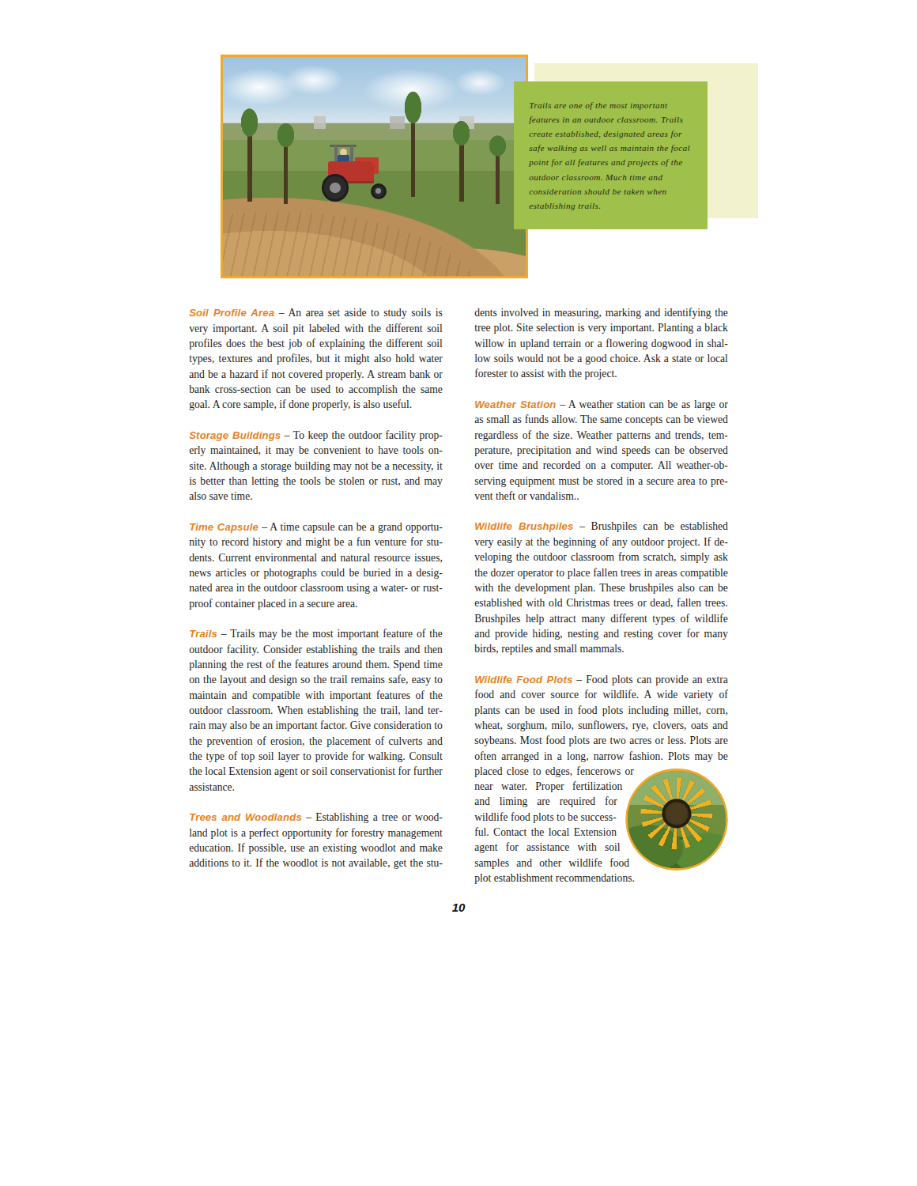Trails are one of the most important features in an outdoor classroom. Trails create established, designated areas for safe walking as well as maintain the focal point for all features and projects of the outdoor classroom. Much time and consideration should be taken when establishing trails.
Soil Profile Area – An area set aside to study soils is very important. A soil pit labeled with the different soil profiles does the best job of explaining the different soil types, textures and profiles, but it might also hold water and be a hazard if not covered properly. A stream bank or bank cross-section can be used to accomplish the same goal. A core sample, if done properly, is also useful.
Storage Buildings – To keep the outdoor facility properly maintained, it may be convenient to have tools on-site. Although a storage building may not be a necessity, it is better than letting the tools be stolen or rust, and may also save time.
Time Capsule – A time capsule can be a grand opportunity to record history and might be a fun venture for students. Current environmental and natural resource issues, news articles or photographs could be buried in a designated area in the outdoor classroom using a water- or rust-proof container placed in a secure area.
Trails – Trails may be the most important feature of the outdoor facility. Consider establishing the trails and then planning the rest of the features around them. Spend time on the layout and design so the trail remains safe, easy to maintain and compatible with important features of the outdoor classroom. When establishing the trail, land terrain may also be an important factor. Give consideration to the prevention of erosion, the placement of culverts and the type of top soil layer to provide for walking. Consult the local Extension agent or soil conservationist for further assistance.
Trees and Woodlands – Establishing a tree or woodland plot is a perfect opportunity for forestry management education. If possible, use an existing woodlot and make additions to it. If the woodlot is not available, get the students involved in measuring, marking and identifying the tree plot. Site selection is very important. Planting a black willow in upland terrain or a flowering dogwood in shallow soils would not be a good choice. Ask a state or local forester to assist with the project.
Weather Station – A weather station can be as large or as small as funds allow. The same concepts can be viewed regardless of the size. Weather patterns and trends, temperature, precipitation and wind speeds can be observed over time and recorded on a computer. All weather-observing equipment must be stored in a secure area to prevent theft or vandalism..
Wildlife Brushpiles – Brushpiles can be established very easily at the beginning of any outdoor project. If developing the outdoor classroom from scratch, simply ask the dozer operator to place fallen trees in areas compatible with the development plan. These brushpiles also can be established with old Christmas trees or dead, fallen trees. Brushpiles help attract many different types of wildlife and provide hiding, nesting and resting cover for many birds, reptiles and small mammals.
Wildlife Food Plots – Food plots can provide an extra food and cover source for wildlife. A wide variety of plants can be used in food plots including millet, corn, wheat, sorghum, milo, sunflowers, rye, clovers, oats and soybeans. Most food plots are two acres or less. Plots are often arranged in a long, narrow fashion. Plots may be placed close to edges, fencerows or near water. Proper fertilization and liming are required for wildlife food plots to be successful. Contact the local Extension agent for assistance with soil samples and other wildlife food plot establishment recommendations.
10